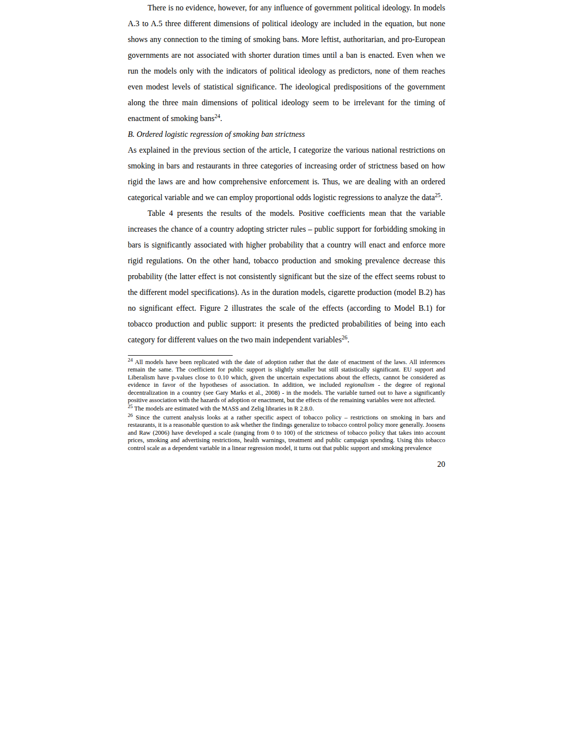There is no evidence, however, for any influence of government political ideology. In models A.3 to A.5 three different dimensions of political ideology are included in the equation, but none shows any connection to the timing of smoking bans. More leftist, authoritarian, and pro-European governments are not associated with shorter duration times until a ban is enacted. Even when we run the models only with the indicators of political ideology as predictors, none of them reaches even modest levels of statistical significance. The ideological predispositions of the government along the three main dimensions of political ideology seem to be irrelevant for the timing of enactment of smoking bans24.
B. Ordered logistic regression of smoking ban strictness
As explained in the previous section of the article, I categorize the various national restrictions on smoking in bars and restaurants in three categories of increasing order of strictness based on how rigid the laws are and how comprehensive enforcement is. Thus, we are dealing with an ordered categorical variable and we can employ proportional odds logistic regressions to analyze the data25.
Table 4 presents the results of the models. Positive coefficients mean that the variable increases the chance of a country adopting stricter rules – public support for forbidding smoking in bars is significantly associated with higher probability that a country will enact and enforce more rigid regulations. On the other hand, tobacco production and smoking prevalence decrease this probability (the latter effect is not consistently significant but the size of the effect seems robust to the different model specifications). As in the duration models, cigarette production (model B.2) has no significant effect. Figure 2 illustrates the scale of the effects (according to Model B.1) for tobacco production and public support: it presents the predicted probabilities of being into each category for different values on the two main independent variables26.
24 All models have been replicated with the date of adoption rather that the date of enactment of the laws. All inferences remain the same. The coefficient for public support is slightly smaller but still statistically significant. EU support and Liberalism have p-values close to 0.10 which, given the uncertain expectations about the effects, cannot be considered as evidence in favor of the hypotheses of association. In addition, we included regionalism - the degree of regional decentralization in a country (see Gary Marks et al., 2008) - in the models. The variable turned out to have a significantly positive association with the hazards of adoption or enactment, but the effects of the remaining variables were not affected.
25 The models are estimated with the MASS and Zelig libraries in R 2.8.0.
26 Since the current analysis looks at a rather specific aspect of tobacco policy – restrictions on smoking in bars and restaurants, it is a reasonable question to ask whether the findings generalize to tobacco control policy more generally. Joosens and Raw (2006) have developed a scale (ranging from 0 to 100) of the strictness of tobacco policy that takes into account prices, smoking and advertising restrictions, health warnings, treatment and public campaign spending. Using this tobacco control scale as a dependent variable in a linear regression model, it turns out that public support and smoking prevalence
20